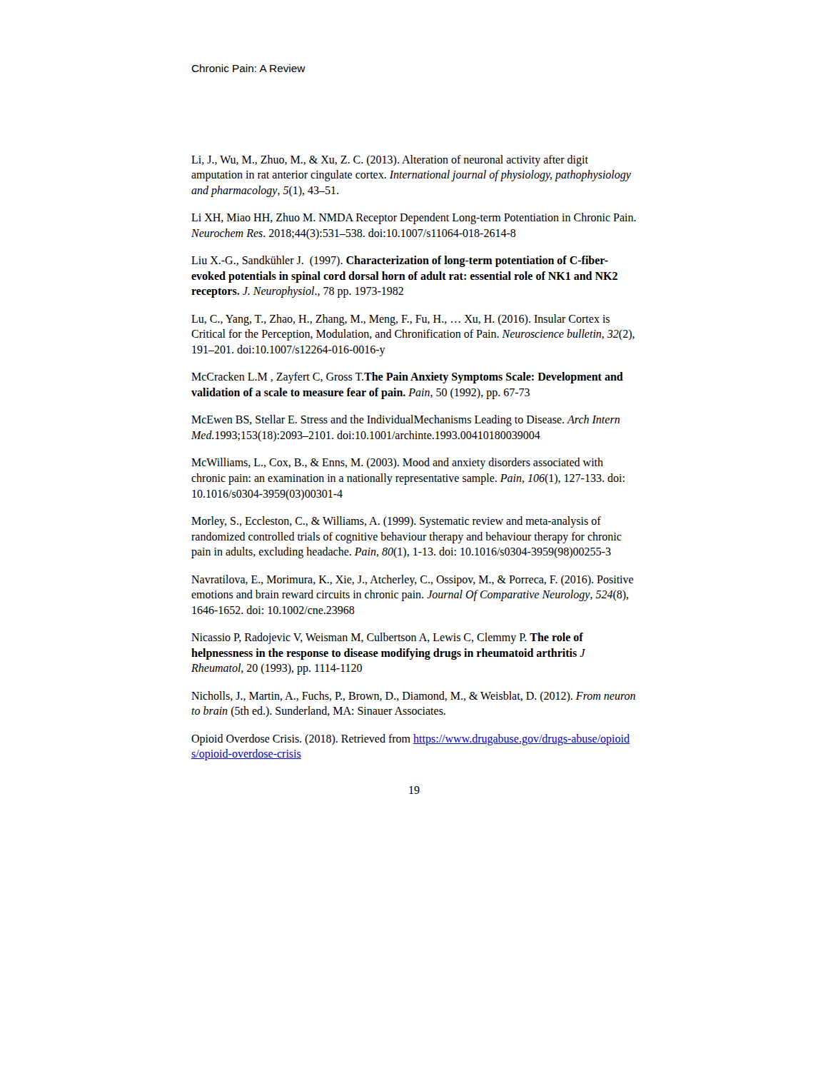Chronic Pain: A Review
Li, J., Wu, M., Zhuo, M., & Xu, Z. C. (2013). Alteration of neuronal activity after digit amputation in rat anterior cingulate cortex. International journal of physiology, pathophysiology and pharmacology, 5(1), 43–51.
Li XH, Miao HH, Zhuo M. NMDA Receptor Dependent Long-term Potentiation in Chronic Pain. Neurochem Res. 2018;44(3):531–538. doi:10.1007/s11064-018-2614-8
Liu X.-G., Sandkühler J. (1997). Characterization of long-term potentiation of C-fiber-evoked potentials in spinal cord dorsal horn of adult rat: essential role of NK1 and NK2 receptors. J. Neurophysiol., 78 pp. 1973-1982
Lu, C., Yang, T., Zhao, H., Zhang, M., Meng, F., Fu, H., … Xu, H. (2016). Insular Cortex is Critical for the Perception, Modulation, and Chronification of Pain. Neuroscience bulletin, 32(2), 191–201. doi:10.1007/s12264-016-0016-y
McCracken L.M , Zayfert C, Gross T.The Pain Anxiety Symptoms Scale: Development and validation of a scale to measure fear of pain. Pain, 50 (1992), pp. 67-73
McEwen BS, Stellar E. Stress and the IndividualMechanisms Leading to Disease. Arch Intern Med. 1993;153(18):2093–2101. doi:10.1001/archinte.1993.00410180039004
McWilliams, L., Cox, B., & Enns, M. (2003). Mood and anxiety disorders associated with chronic pain: an examination in a nationally representative sample. Pain, 106(1), 127-133. doi: 10.1016/s0304-3959(03)00301-4
Morley, S., Eccleston, C., & Williams, A. (1999). Systematic review and meta-analysis of randomized controlled trials of cognitive behaviour therapy and behaviour therapy for chronic pain in adults, excluding headache. Pain, 80(1), 1-13. doi: 10.1016/s0304-3959(98)00255-3
Navratilova, E., Morimura, K., Xie, J., Atcherley, C., Ossipov, M., & Porreca, F. (2016). Positive emotions and brain reward circuits in chronic pain. Journal Of Comparative Neurology, 524(8), 1646-1652. doi: 10.1002/cne.23968
Nicassio P, Radojevic V, Weisman M, Culbertson A, Lewis C, Clemmy P. The role of helpnessness in the response to disease modifying drugs in rheumatoid arthritis J Rheumatol, 20 (1993), pp. 1114-1120
Nicholls, J., Martin, A., Fuchs, P., Brown, D., Diamond, M., & Weisblat, D. (2012). From neuron to brain (5th ed.). Sunderland, MA: Sinauer Associates.
Opioid Overdose Crisis. (2018). Retrieved from https://www.drugabuse.gov/drugs-abuse/opioids/opioid-overdose-crisis
19